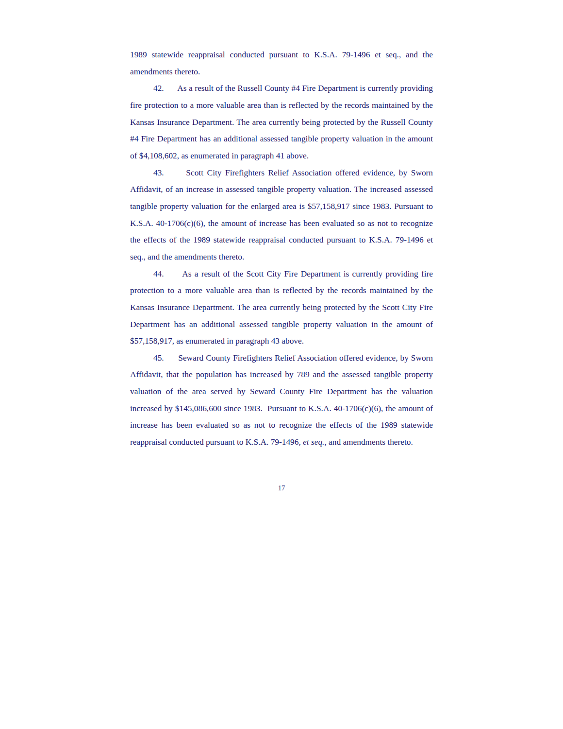1989 statewide reappraisal conducted pursuant to K.S.A. 79-1496 et seq., and the amendments thereto.
42. As a result of the Russell County #4 Fire Department is currently providing fire protection to a more valuable area than is reflected by the records maintained by the Kansas Insurance Department. The area currently being protected by the Russell County #4 Fire Department has an additional assessed tangible property valuation in the amount of $4,108,602, as enumerated in paragraph 41 above.
43. Scott City Firefighters Relief Association offered evidence, by Sworn Affidavit, of an increase in assessed tangible property valuation. The increased assessed tangible property valuation for the enlarged area is $57,158,917 since 1983. Pursuant to K.S.A. 40-1706(c)(6), the amount of increase has been evaluated so as not to recognize the effects of the 1989 statewide reappraisal conducted pursuant to K.S.A. 79-1496 et seq., and the amendments thereto.
44. As a result of the Scott City Fire Department is currently providing fire protection to a more valuable area than is reflected by the records maintained by the Kansas Insurance Department. The area currently being protected by the Scott City Fire Department has an additional assessed tangible property valuation in the amount of $57,158,917, as enumerated in paragraph 43 above.
45. Seward County Firefighters Relief Association offered evidence, by Sworn Affidavit, that the population has increased by 789 and the assessed tangible property valuation of the area served by Seward County Fire Department has the valuation increased by $145,086,600 since 1983. Pursuant to K.S.A. 40-1706(c)(6), the amount of increase has been evaluated so as not to recognize the effects of the 1989 statewide reappraisal conducted pursuant to K.S.A. 79-1496, et seq., and amendments thereto.
17